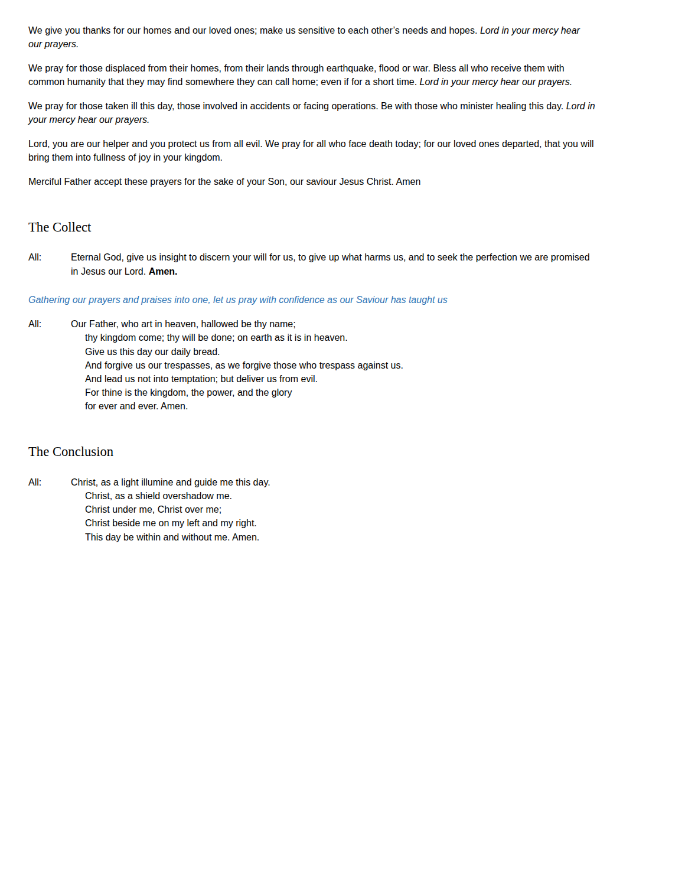We give you thanks for our homes and our loved ones; make us sensitive to each other’s needs and hopes. Lord in your mercy hear our prayers.
We pray for those displaced from their homes, from their lands through earthquake, flood or war. Bless all who receive them with common humanity that they may find somewhere they can call home; even if for a short time. Lord in your mercy hear our prayers.
We pray for those taken ill this day, those involved in accidents or facing operations. Be with those who minister healing this day. Lord in your mercy hear our prayers.
Lord, you are our helper and you protect us from all evil. We pray for all who face death today; for our loved ones departed, that you will bring them into fullness of joy in your kingdom.
Merciful Father accept these prayers for the sake of your Son, our saviour Jesus Christ. Amen
The Collect
All:
Eternal God, give us insight to discern your will for us, to give up what harms us, and to seek the perfection we are promised in Jesus our Lord. Amen.
Gathering our prayers and praises into one, let us pray with confidence as our Saviour has taught us
All:
Our Father, who art in heaven, hallowed be thy name; thy kingdom come; thy will be done; on earth as it is in heaven. Give us this day our daily bread. And forgive us our trespasses, as we forgive those who trespass against us. And lead us not into temptation; but deliver us from evil. For thine is the kingdom, the power, and the glory for ever and ever. Amen.
The Conclusion
All:
Christ, as a light illumine and guide me this day. Christ, as a shield overshadow me. Christ under me, Christ over me; Christ beside me on my left and my right. This day be within and without me. Amen.